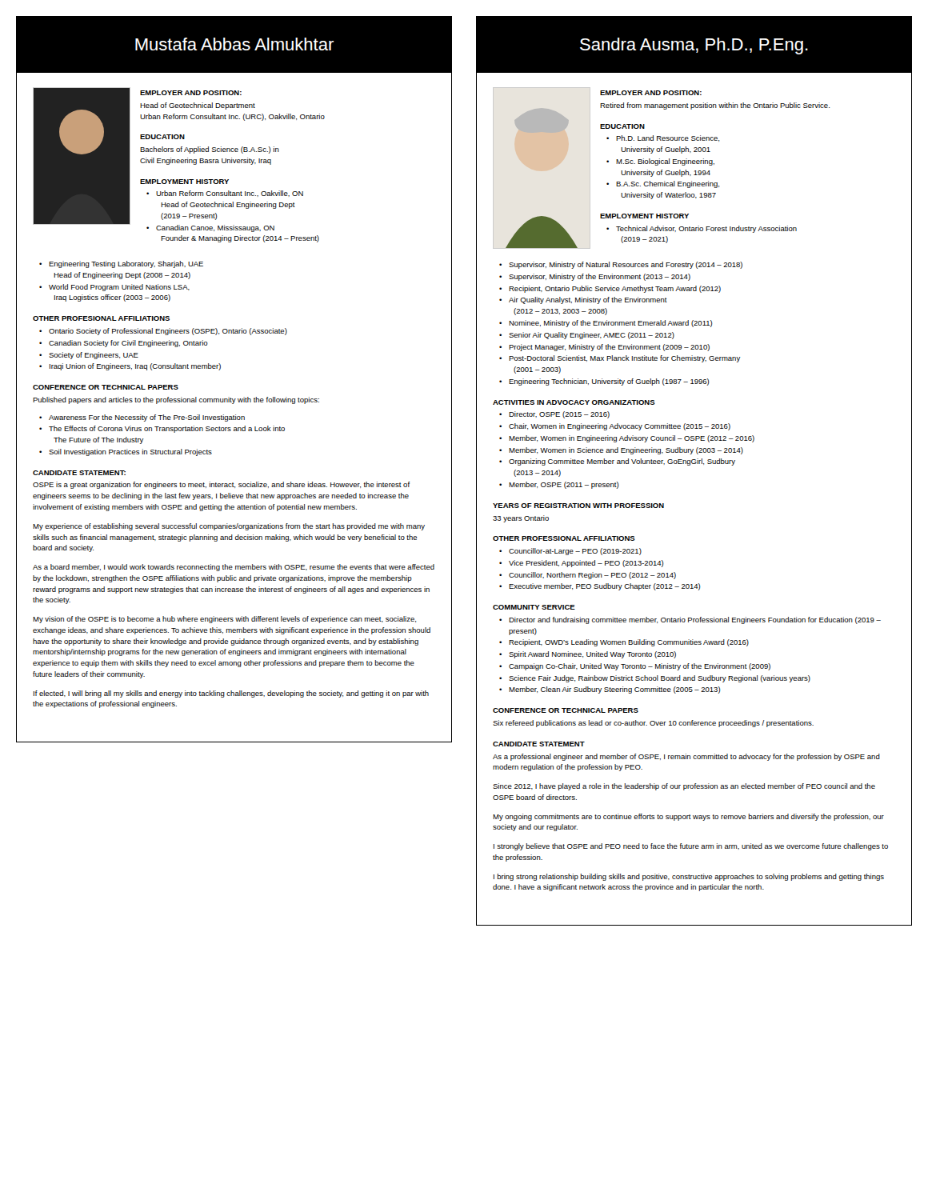Mustafa Abbas Almukhtar
Employer and Position:
Head of Geotechnical Department
Urban Reform Consultant Inc. (URC), Oakville, Ontario
Education
Bachelors of Applied Science (B.A.Sc.) in
Civil Engineering Basra University, Iraq
Employment History
Urban Reform Consultant Inc., Oakville, ONHead of Geotechnical Engineering Dept(2019 – Present)
Canadian Canoe, Mississauga, ONFounder & Managing Director (2014 – Present)
Engineering Testing Laboratory, Sharjah, UAEHead of Engineering Dept (2008 – 2014)
World Food Program United Nations LSA,Iraq Logistics officer (2003 – 2006)
Other Profesional Affiliations
Ontario Society of Professional Engineers (OSPE), Ontario (Associate)
Canadian Society for Civil Engineering, Ontario
Society of Engineers, UAE
Iraqi Union of Engineers, Iraq (Consultant member)
Conference or Technical Papers
Published papers and articles to the professional community with the following topics:
Awareness For the Necessity of The Pre-Soil Investigation
The Effects of Corona Virus on Transportation Sectors and a Look intoThe Future of The Industry
Soil Investigation Practices in Structural Projects
Candidate Statement:
OSPE is a great organization for engineers to meet, interact, socialize, and share ideas. However, the interest of engineers seems to be declining in the last few years, I believe that new approaches are needed to increase the involvement of existing members with OSPE and getting the attention of potential new members.
My experience of establishing several successful companies/organizations from the start has provided me with many skills such as financial management, strategic planning and decision making, which would be very beneficial to the board and society.
As a board member, I would work towards reconnecting the members with OSPE, resume the events that were affected by the lockdown, strengthen the OSPE affiliations with public and private organizations, improve the membership reward programs and support new strategies that can increase the interest of engineers of all ages and experiences in the society.
My vision of the OSPE is to become a hub where engineers with different levels of experience can meet, socialize, exchange ideas, and share experiences. To achieve this, members with significant experience in the profession should have the opportunity to share their knowledge and provide guidance through organized events, and by establishing mentorship/internship programs for the new generation of engineers and immigrant engineers with international experience to equip them with skills they need to excel among other professions and prepare them to become the future leaders of their community.
If elected, I will bring all my skills and energy into tackling challenges, developing the society, and getting it on par with the expectations of professional engineers.
Sandra Ausma, Ph.D., P.Eng.
Employer and Position:
Retired from management position within the Ontario Public Service.
Education
Ph.D. Land Resource Science,University of Guelph, 2001
M.Sc. Biological Engineering,University of Guelph, 1994
B.A.Sc. Chemical Engineering,University of Waterloo, 1987
Employment History
Technical Advisor, Ontario Forest Industry Association(2019 – 2021)
Supervisor, Ministry of Natural Resources and Forestry (2014 – 2018)
Supervisor, Ministry of the Environment (2013 – 2014)
Recipient, Ontario Public Service Amethyst Team Award (2012)
Air Quality Analyst, Ministry of the Environment(2012 – 2013, 2003 – 2008)
Nominee, Ministry of the Environment Emerald Award (2011)
Senior Air Quality Engineer, AMEC (2011 – 2012)
Project Manager, Ministry of the Environment (2009 – 2010)
Post-Doctoral Scientist, Max Planck Institute for Chemistry, Germany(2001 – 2003)
Engineering Technician, University of Guelph (1987 – 1996)
Activities in Advocacy Organizations
Director, OSPE (2015 – 2016)
Chair, Women in Engineering Advocacy Committee (2015 – 2016)
Member, Women in Engineering Advisory Council – OSPE (2012 – 2016)
Member, Women in Science and Engineering, Sudbury (2003 – 2014)
Organizing Committee Member and Volunteer, GoEngGirl, Sudbury(2013 – 2014)
Member, OSPE (2011 – present)
Years of Registration with Profession
33 years Ontario
Other Professional Affiliations
Councillor-at-Large – PEO (2019-2021)
Vice President, Appointed – PEO (2013-2014)
Councillor, Northern Region – PEO (2012 – 2014)
Executive member, PEO Sudbury Chapter (2012 – 2014)
Community Service
Director and fundraising committee member, Ontario Professional Engineers Foundation for Education (2019 – present)
Recipient, OWD’s Leading Women Building Communities Award (2016)
Spirit Award Nominee, United Way Toronto (2010)
Campaign Co-Chair, United Way Toronto – Ministry of the Environment (2009)
Science Fair Judge, Rainbow District School Board and Sudbury Regional (various years)
Member, Clean Air Sudbury Steering Committee (2005 – 2013)
Conference or Technical Papers
Six refereed publications as lead or co-author. Over 10 conference proceedings / presentations.
Candidate Statement
As a professional engineer and member of OSPE, I remain committed to advocacy for the profession by OSPE and modern regulation of the profession by PEO.
Since 2012, I have played a role in the leadership of our profession as an elected member of PEO council and the OSPE board of directors.
My ongoing commitments are to continue efforts to support ways to remove barriers and diversify the profession, our society and our regulator.
I strongly believe that OSPE and PEO need to face the future arm in arm, united as we overcome future challenges to the profession.
I bring strong relationship building skills and positive, constructive approaches to solving problems and getting things done. I have a significant network across the province and in particular the north.